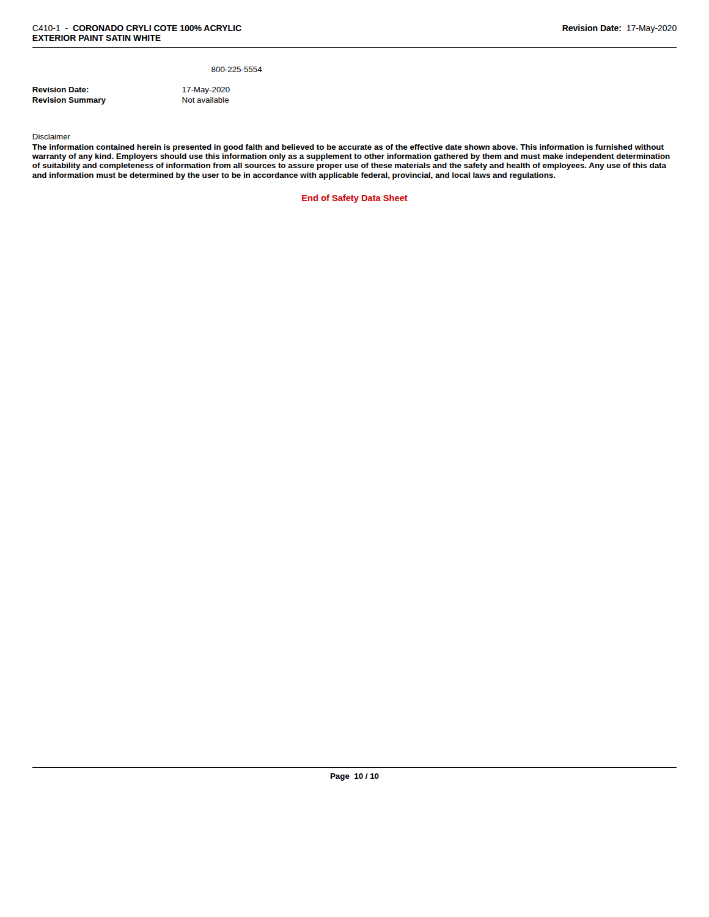C410-1 - CORONADO CRYLI COTE 100% ACRYLIC
EXTERIOR PAINT SATIN WHITE
Revision Date: 17-May-2020
800-225-5554
| Revision Date: | 17-May-2020 |
| Revision Summary | Not available |
Disclaimer
The information contained herein is presented in good faith and believed to be accurate as of the effective date shown above. This information is furnished without warranty of any kind. Employers should use this information only as a supplement to other information gathered by them and must make independent determination of suitability and completeness of information from all sources to assure proper use of these materials and the safety and health of employees. Any use of this data and information must be determined by the user to be in accordance with applicable federal, provincial, and local laws and regulations.
End of Safety Data Sheet
Page 10 / 10